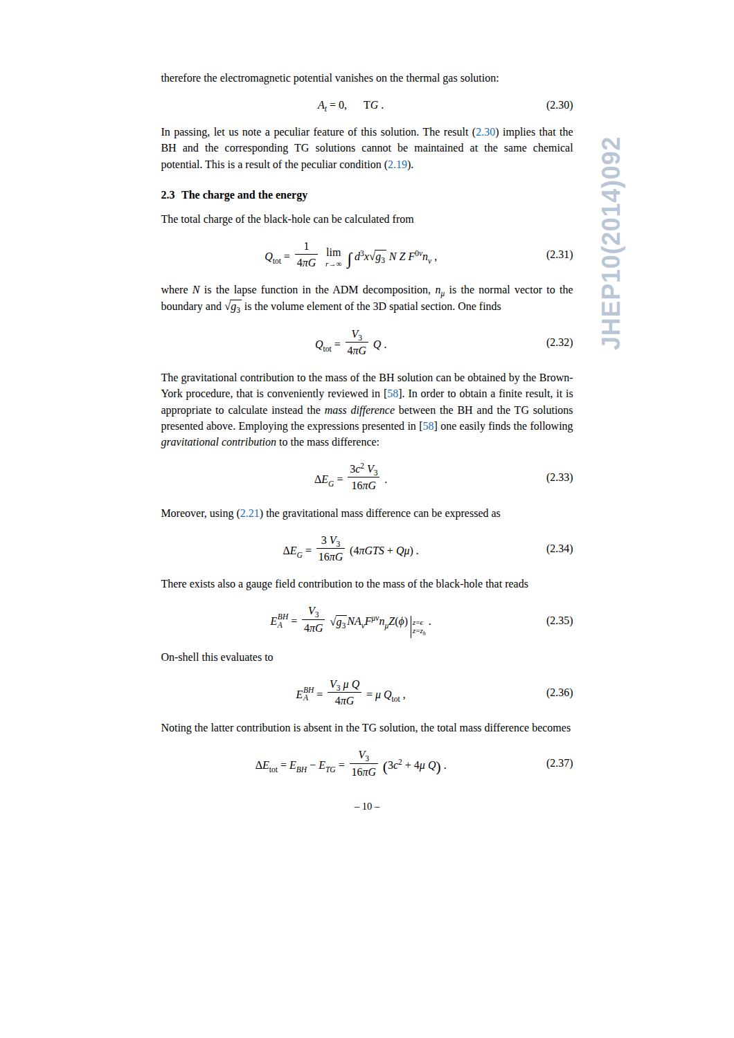JHEP10(2014)092
therefore the electromagnetic potential vanishes on the thermal gas solution:
At = 0, TG .
(2.30)
In passing, let us note a peculiar feature of this solution. The result (2.30) implies that the BH and the corresponding TG solutions cannot be maintained at the same chemical potential. This is a result of the peculiar condition (2.19).
2.3 The charge and the energy
The total charge of the black-hole can be calculated from
Qtot = 14πG lim r→∞ ∫ d3x√g3 N Z F0νnν ,
(2.31)
where N is the lapse function in the ADM decomposition, nμ is the normal vector to the boundary and √g3 is the volume element of the 3D spatial section. One finds
Qtot = V34πG Q .
(2.32)
The gravitational contribution to the mass of the BH solution can be obtained by the Brown-York procedure, that is conveniently reviewed in [58]. In order to obtain a finite result, it is appropriate to calculate instead the mass difference between the BH and the TG solutions presented above. Employing the expressions presented in [58] one easily finds the following gravitational contribution to the mass difference:
ΔEG = 3c2 V316πG .
(2.33)
Moreover, using (2.21) the gravitational mass difference can be expressed as
ΔEG = 3 V316πG (4πGTS + Qμ) .
(2.34)
There exists also a gauge field contribution to the mass of the black-hole that reads
EBH A = V34πG √g3 NAνFμνnμZ(ϕ) z=ϵ
z=zh .
(2.35)
On-shell this evaluates to
EBH A = V3 μ Q 4πG = μ Qtot ,
(2.36)
Noting the latter contribution is absent in the TG solution, the total mass difference becomes
ΔEtot = EBH − ETG = V316πG (3c2 + 4μ Q) .
(2.37)
– 10 –